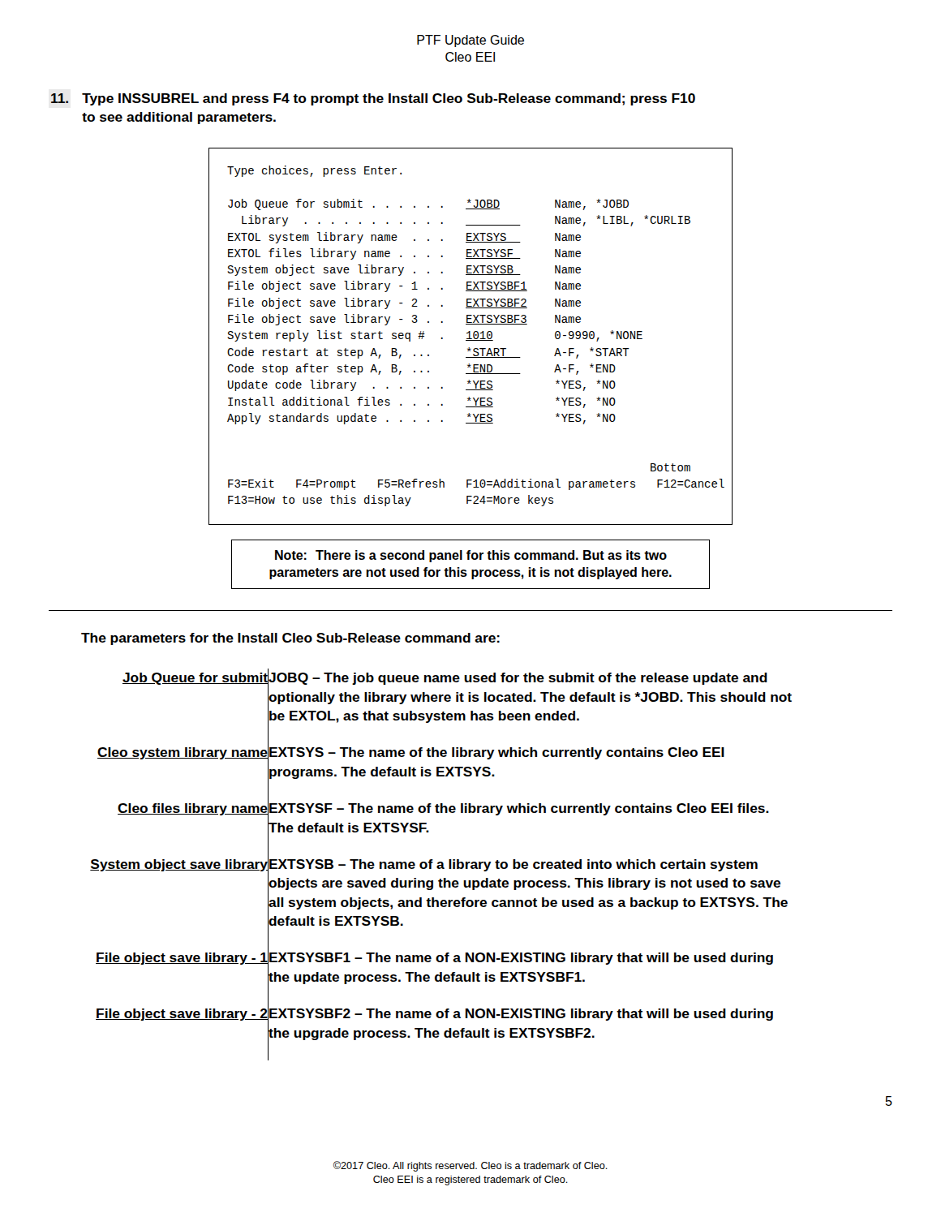PTF Update Guide
Cleo EEI
11.
Type INSSUBREL and press F4 to prompt the Install Cleo Sub-Release command; press F10 to see additional parameters.
Type choices, press Enter. Job Queue for submit . . . . . . *JOBD Name, *JOBD Library . . . . . . . . . . . Name, *LIBL, *CURLIB EXTOL system library name . . . EXTSYS Name EXTOL files library name . . . . EXTSYSF Name System object save library . . . EXTSYSB Name File object save library - 1 . . EXTSYSBF1 Name File object save library - 2 . . EXTSYSBF2 Name File object save library - 3 . . EXTSYSBF3 Name System reply list start seq # . 1010 0-9990, *NONE Code restart at step A, B, ... *START A-F, *START Code stop after step A, B, ... *END A-F, *END Update code library . . . . . . *YES *YES, *NO Install additional files . . . . *YES *YES, *NO Apply standards update . . . . . *YES *YES, *NO Bottom F3=Exit F4=Prompt F5=Refresh F10=Additional parameters F12=Cancel F13=How to use this display F24=More keys
Note: There is a second panel for this command. But as its two parameters are not used for this process, it is not displayed here.
The parameters for the Install Cleo Sub-Release command are:
| Job Queue for submit | JOBQ – The job queue name used for the submit of the release update and optionally the library where it is located. The default is *JOBD. This should not be EXTOL, as that subsystem has been ended. |
| Cleo system library name | EXTSYS – The name of the library which currently contains Cleo EEI programs. The default is EXTSYS. |
| Cleo files library name | EXTSYSF – The name of the library which currently contains Cleo EEI files. The default is EXTSYSF. |
| System object save library | EXTSYSB – The name of a library to be created into which certain system objects are saved during the update process. This library is not used to save all system objects, and therefore cannot be used as a backup to EXTSYS. The default is EXTSYSB. |
| File object save library - 1 | EXTSYSBF1 – The name of a NON-EXISTING library that will be used during the update process. The default is EXTSYSBF1. |
| File object save library - 2 | EXTSYSBF2 – The name of a NON-EXISTING library that will be used during the upgrade process. The default is EXTSYSBF2. |
5
©2017 Cleo. All rights reserved. Cleo is a trademark of Cleo.
Cleo EEI is a registered trademark of Cleo.